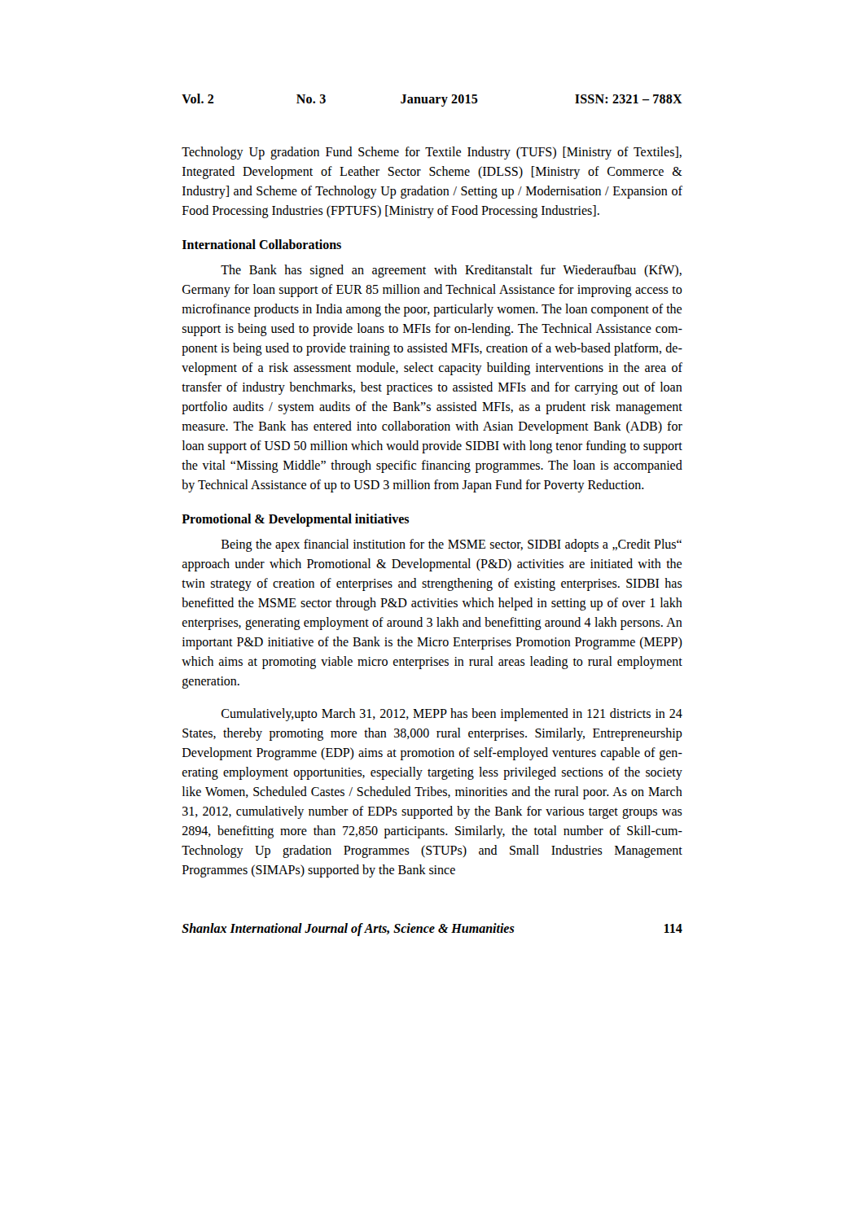Vol. 2 No. 3 January 2015 ISSN: 2321 – 788X
Technology Up gradation Fund Scheme for Textile Industry (TUFS) [Ministry of Textiles], Integrated Development of Leather Sector Scheme (IDLSS) [Ministry of Commerce & Industry] and Scheme of Technology Up gradation / Setting up / Modernisation / Expansion of Food Processing Industries (FPTUFS) [Ministry of Food Processing Industries].
International Collaborations
The Bank has signed an agreement with Kreditanstalt fur Wiederaufbau (KfW), Germany for loan support of EUR 85 million and Technical Assistance for improving access to microfinance products in India among the poor, particularly women. The loan component of the support is being used to provide loans to MFIs for on-lending. The Technical Assistance component is being used to provide training to assisted MFIs, creation of a web-based platform, development of a risk assessment module, select capacity building interventions in the area of transfer of industry benchmarks, best practices to assisted MFIs and for carrying out of loan portfolio audits / system audits of the Bank”s assisted MFIs, as a prudent risk management measure. The Bank has entered into collaboration with Asian Development Bank (ADB) for loan support of USD 50 million which would provide SIDBI with long tenor funding to support the vital “Missing Middle” through specific financing programmes. The loan is accompanied by Technical Assistance of up to USD 3 million from Japan Fund for Poverty Reduction.
Promotional & Developmental initiatives
Being the apex financial institution for the MSME sector, SIDBI adopts a „Credit Plus“ approach under which Promotional & Developmental (P&D) activities are initiated with the twin strategy of creation of enterprises and strengthening of existing enterprises. SIDBI has benefitted the MSME sector through P&D activities which helped in setting up of over 1 lakh enterprises, generating employment of around 3 lakh and benefitting around 4 lakh persons. An important P&D initiative of the Bank is the Micro Enterprises Promotion Programme (MEPP) which aims at promoting viable micro enterprises in rural areas leading to rural employment generation.
Cumulatively,upto March 31, 2012, MEPP has been implemented in 121 districts in 24 States, thereby promoting more than 38,000 rural enterprises. Similarly, Entrepreneurship Development Programme (EDP) aims at promotion of self-employed ventures capable of generating employment opportunities, especially targeting less privileged sections of the society like Women, Scheduled Castes / Scheduled Tribes, minorities and the rural poor. As on March 31, 2012, cumulatively number of EDPs supported by the Bank for various target groups was 2894, benefitting more than 72,850 participants. Similarly, the total number of Skill-cum-Technology Up gradation Programmes (STUPs) and Small Industries Management Programmes (SIMAPs) supported by the Bank since
Shanlax International Journal of Arts, Science & Humanities 114